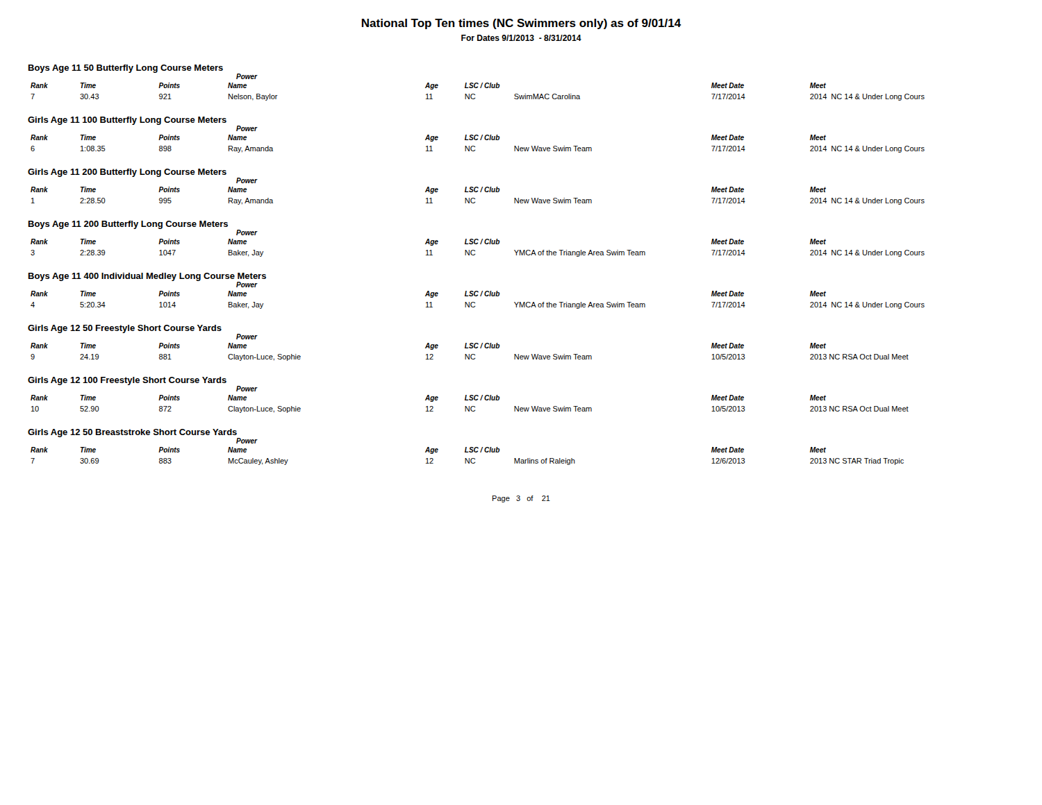National Top Ten times (NC Swimmers only) as of 9/01/14
For Dates 9/1/2013 - 8/31/2014
Boys Age 11 50 Butterfly Long Course Meters
Power
| Rank | Time | Points | Name | Age | LSC / Club | | Meet Date | Meet |
| --- | --- | --- | --- | --- | --- | --- | --- | --- |
| 7 | 30.43 | 921 | Nelson, Baylor | 11 | NC | SwimMAC Carolina | 7/17/2014 | 2014 NC 14 & Under Long Cours |
Girls Age 11 100 Butterfly Long Course Meters
Power
| Rank | Time | Points | Name | Age | LSC / Club | | Meet Date | Meet |
| --- | --- | --- | --- | --- | --- | --- | --- | --- |
| 6 | 1:08.35 | 898 | Ray, Amanda | 11 | NC | New Wave Swim Team | 7/17/2014 | 2014 NC 14 & Under Long Cours |
Girls Age 11 200 Butterfly Long Course Meters
Power
| Rank | Time | Points | Name | Age | LSC / Club | | Meet Date | Meet |
| --- | --- | --- | --- | --- | --- | --- | --- | --- |
| 1 | 2:28.50 | 995 | Ray, Amanda | 11 | NC | New Wave Swim Team | 7/17/2014 | 2014 NC 14 & Under Long Cours |
Boys Age 11 200 Butterfly Long Course Meters
Power
| Rank | Time | Points | Name | Age | LSC / Club | | Meet Date | Meet |
| --- | --- | --- | --- | --- | --- | --- | --- | --- |
| 3 | 2:28.39 | 1047 | Baker, Jay | 11 | NC | YMCA of the Triangle Area Swim Team | 7/17/2014 | 2014 NC 14 & Under Long Cours |
Boys Age 11 400 Individual Medley Long Course Meters
Power
| Rank | Time | Points | Name | Age | LSC / Club | | Meet Date | Meet |
| --- | --- | --- | --- | --- | --- | --- | --- | --- |
| 4 | 5:20.34 | 1014 | Baker, Jay | 11 | NC | YMCA of the Triangle Area Swim Team | 7/17/2014 | 2014 NC 14 & Under Long Cours |
Girls Age 12 50 Freestyle Short Course Yards
Power
| Rank | Time | Points | Name | Age | LSC / Club | | Meet Date | Meet |
| --- | --- | --- | --- | --- | --- | --- | --- | --- |
| 9 | 24.19 | 881 | Clayton-Luce, Sophie | 12 | NC | New Wave Swim Team | 10/5/2013 | 2013 NC RSA Oct Dual Meet |
Girls Age 12 100 Freestyle Short Course Yards
Power
| Rank | Time | Points | Name | Age | LSC / Club | | Meet Date | Meet |
| --- | --- | --- | --- | --- | --- | --- | --- | --- |
| 10 | 52.90 | 872 | Clayton-Luce, Sophie | 12 | NC | New Wave Swim Team | 10/5/2013 | 2013 NC RSA Oct Dual Meet |
Girls Age 12 50 Breaststroke Short Course Yards
Power
| Rank | Time | Points | Name | Age | LSC / Club | | Meet Date | Meet |
| --- | --- | --- | --- | --- | --- | --- | --- | --- |
| 7 | 30.69 | 883 | McCauley, Ashley | 12 | NC | Marlins of Raleigh | 12/6/2013 | 2013 NC STAR Triad Tropic |
Page 3 of 21